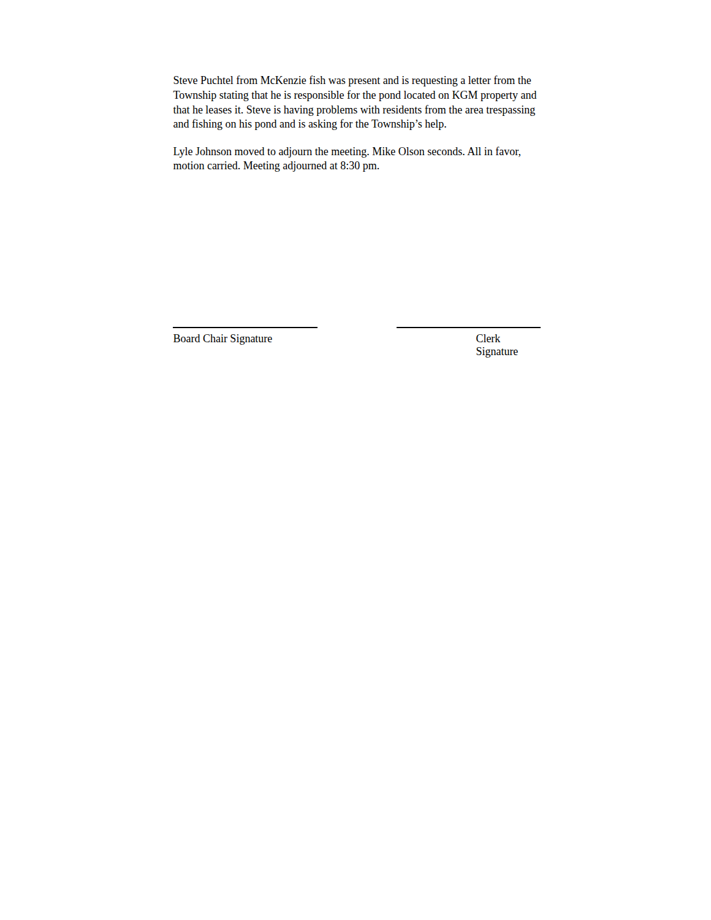Steve Puchtel from McKenzie fish was present and is requesting a letter from the Township stating that he is responsible for the pond located on KGM property and that he leases it. Steve is having problems with residents from the area trespassing and fishing on his pond and is asking for the Township’s help.
Lyle Johnson moved to adjourn the meeting. Mike Olson seconds. All in favor, motion carried. Meeting adjourned at 8:30 pm.
Board Chair Signature
Clerk Signature